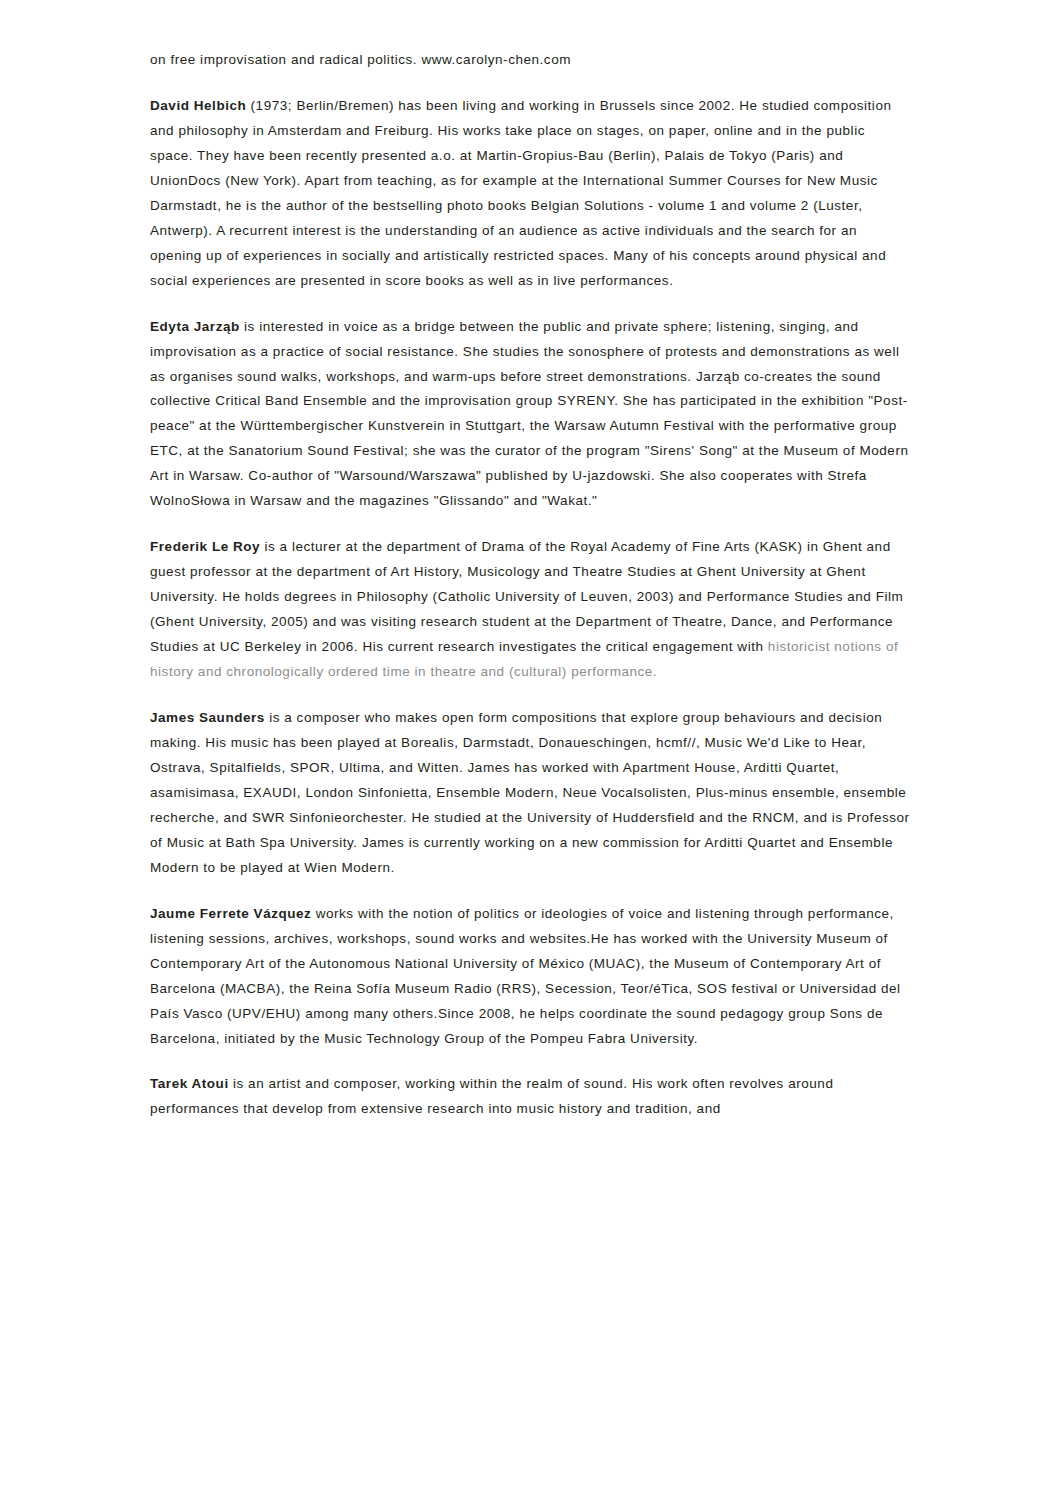on free improvisation and radical politics. www.carolyn-chen.com
David Helbich (1973; Berlin/Bremen) has been living and working in Brussels since 2002. He studied composition and philosophy in Amsterdam and Freiburg. His works take place on stages, on paper, online and in the public space. They have been recently presented a.o. at Martin-Gropius-Bau (Berlin), Palais de Tokyo (Paris) and UnionDocs (New York). Apart from teaching, as for example at the International Summer Courses for New Music Darmstadt, he is the author of the bestselling photo books Belgian Solutions - volume 1 and volume 2 (Luster, Antwerp). A recurrent interest is the understanding of an audience as active individuals and the search for an opening up of experiences in socially and artistically restricted spaces. Many of his concepts around physical and social experiences are presented in score books as well as in live performances.
Edyta Jarząb is interested in voice as a bridge between the public and private sphere; listening, singing, and improvisation as a practice of social resistance. She studies the sonosphere of protests and demonstrations as well as organises sound walks, workshops, and warm-ups before street demonstrations. Jarząb co-creates the sound collective Critical Band Ensemble and the improvisation group SYRENY. She has participated in the exhibition "Post-peace" at the Württembergischer Kunstverein in Stuttgart, the Warsaw Autumn Festival with the performative group ETC, at the Sanatorium Sound Festival; she was the curator of the program "Sirens' Song" at the Museum of Modern Art in Warsaw. Co-author of "Warsound/Warszawa" published by U-jazdowski. She also cooperates with Strefa WolnoSłowa in Warsaw and the magazines "Glissando" and "Wakat."
Frederik Le Roy is a lecturer at the department of Drama of the Royal Academy of Fine Arts (KASK) in Ghent and guest professor at the department of Art History, Musicology and Theatre Studies at Ghent University at Ghent University. He holds degrees in Philosophy (Catholic University of Leuven, 2003) and Performance Studies and Film (Ghent University, 2005) and was visiting research student at the Department of Theatre, Dance, and Performance Studies at UC Berkeley in 2006. His current research investigates the critical engagement with historicist notions of history and chronologically ordered time in theatre and (cultural) performance.
James Saunders is a composer who makes open form compositions that explore group behaviours and decision making. His music has been played at Borealis, Darmstadt, Donaueschingen, hcmf//, Music We'd Like to Hear, Ostrava, Spitalfields, SPOR, Ultima, and Witten. James has worked with Apartment House, Arditti Quartet, asamisimasa, EXAUDI, London Sinfonietta, Ensemble Modern, Neue Vocalsolisten, Plus-minus ensemble, ensemble recherche, and SWR Sinfonieorchester. He studied at the University of Huddersfield and the RNCM, and is Professor of Music at Bath Spa University. James is currently working on a new commission for Arditti Quartet and Ensemble Modern to be played at Wien Modern.
Jaume Ferrete Vázquez works with the notion of politics or ideologies of voice and listening through performance, listening sessions, archives, workshops, sound works and websites.He has worked with the University Museum of Contemporary Art of the Autonomous National University of México (MUAC), the Museum of Contemporary Art of Barcelona (MACBA), the Reina Sofía Museum Radio (RRS), Secession, Teor/éTica, SOS festival or Universidad del País Vasco (UPV/EHU) among many others.Since 2008, he helps coordinate the sound pedagogy group Sons de Barcelona, initiated by the Music Technology Group of the Pompeu Fabra University.
Tarek Atoui is an artist and composer, working within the realm of sound. His work often revolves around performances that develop from extensive research into music history and tradition, and